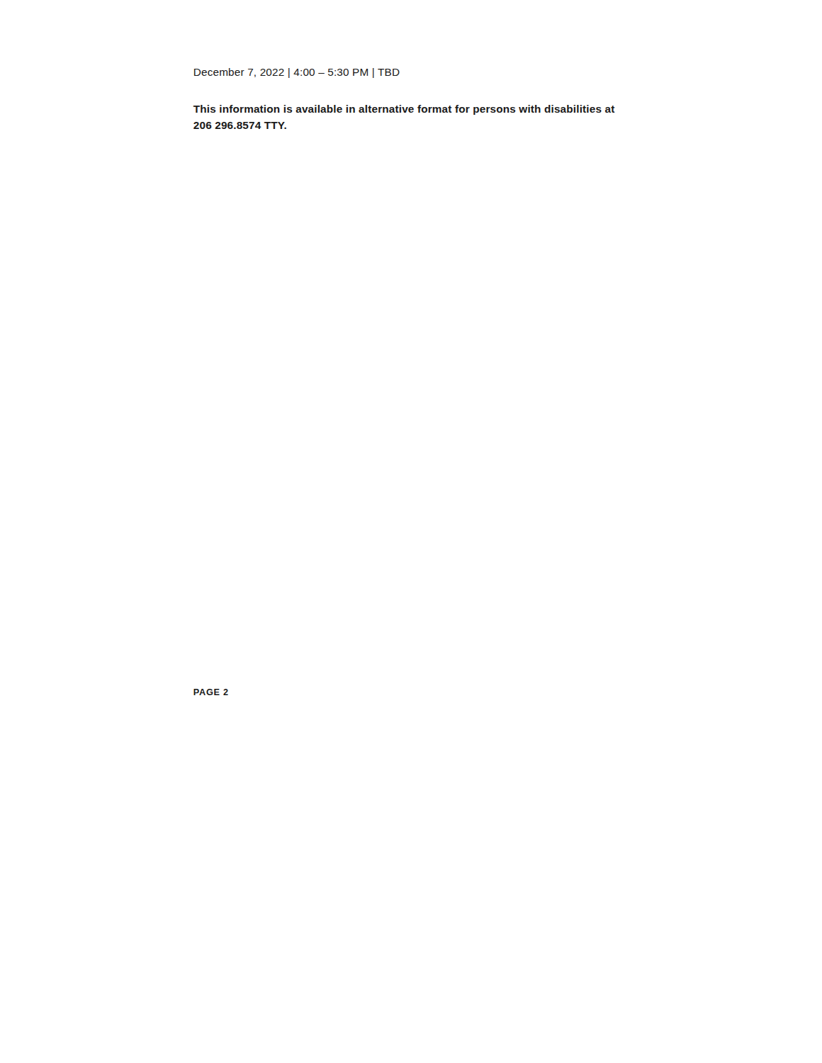December 7, 2022 | 4:00 – 5:30 PM | TBD
This information is available in alternative format for persons with disabilities at 206 296.8574 TTY.
PAGE 2